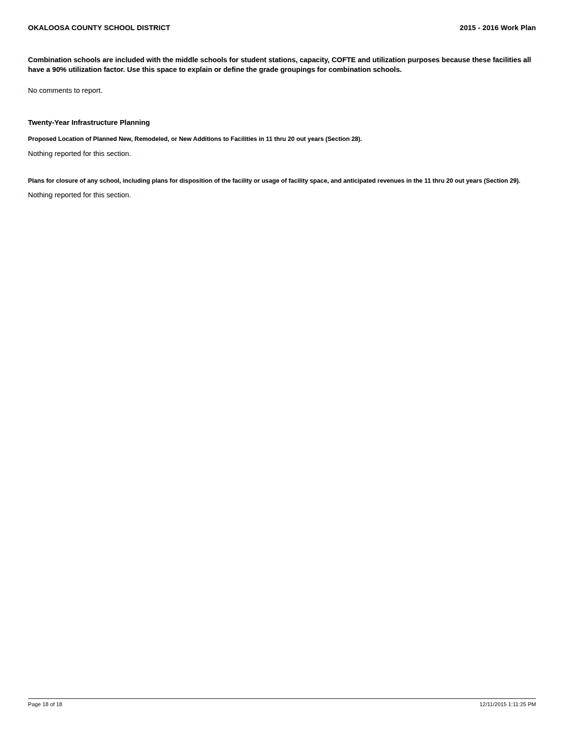OKALOOSA COUNTY SCHOOL DISTRICT 2015 - 2016 Work Plan
Combination schools are included with the middle schools for student stations, capacity, COFTE and utilization purposes because these facilities all have a 90% utilization factor. Use this space to explain or define the grade groupings for combination schools.
No comments to report.
Twenty-Year Infrastructure Planning
Proposed Location of Planned New, Remodeled, or New Additions to Facilities in 11 thru 20 out years (Section 28).
Nothing reported for this section.
Plans for closure of any school, including plans for disposition of the facility or usage of facility space, and anticipated revenues in the 11 thru 20 out years (Section 29).
Nothing reported for this section.
Page 18 of 18 12/11/2015 1:11:25 PM